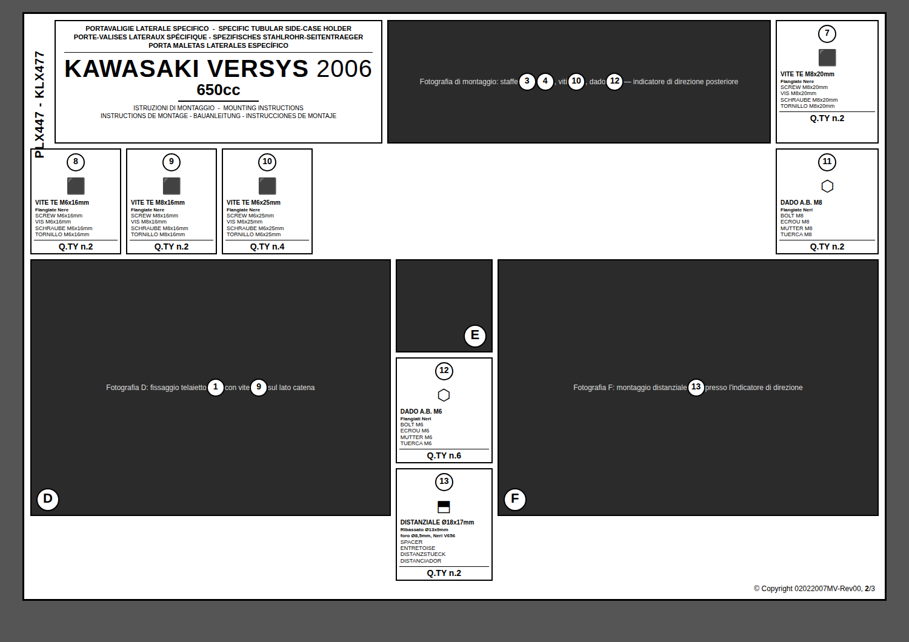PLX447 - KLX477
PORTAVALIGIE LATERALE SPECIFICO - SPECIFIC TUBULAR SIDE-CASE HOLDER
PORTE-VALISES LATERAUX SPÉCIFIQUE - SPEZIFISCHES STAHLROHR-SEITENTRAEGER
PORTA MALETAS LATERALES ESPECÍFICO
KAWASAKI VERSYS 2006
650cc
ISTRUZIONI DI MONTAGGIO - MOUNTING INSTRUCTIONS
INSTRUCTIONS DE MONTAGE - BAUANLEITUNG - INSTRUCCIONES DE MONTAJE
Fotografia di montaggio: staffe 3 4, viti 10, dado 12 — indicatore di direzione posteriore
7
⬛
VITE TE M8x20mm
Flangiate Nere
SCREW M8x20mm
VIS M8x20mm
SCHRAUBE M8x20mm
TORNILLO M8x20mm
Q.TY n.2
8
⬛
VITE TE M6x16mm
Flangiate Nere
SCREW M6x16mm
VIS M6x16mm
SCHRAUBE M6x16mm
TORNILLO M6x16mm
Q.TY n.2
9
⬛
VITE TE M8x16mm
Flangiate Nere
SCREW M8x16mm
VIS M8x16mm
SCHRAUBE M8x16mm
TORNILLO M8x16mm
Q.TY n.2
10
⬛
VITE TE M6x25mm
Flangiate Nere
SCREW M6x25mm
VIS M6x25mm
SCHRAUBE M6x25mm
TORNILLO M6x25mm
Q.TY n.4
11
⬡
DADO A.B. M8
Flangiate Neri
BOLT M8
ECROU M8
MUTTER M8
TUERCA M8
Q.TY n.2
Fotografia D: fissaggio telaietto 1 con vite 9 sul lato catena D
E
12
⬡
DADO A.B. M6
Flangiati Neri
BOLT M6
ECROU M6
MUTTER M6
TUERCA M6
Q.TY n.6
13
⬒
DISTANZIALE Ø18x17mm
Ribassato Ø13x9mm
foro Ø8,5mm, Neri V656
SPACER
ENTRETOISE
DISTANZSTUECK
DISTANCIADOR
Q.TY n.2
Fotografia F: montaggio distanziale 13 presso l'indicatore di direzione F
© Copyright 02022007MV-Rev00, 2/3